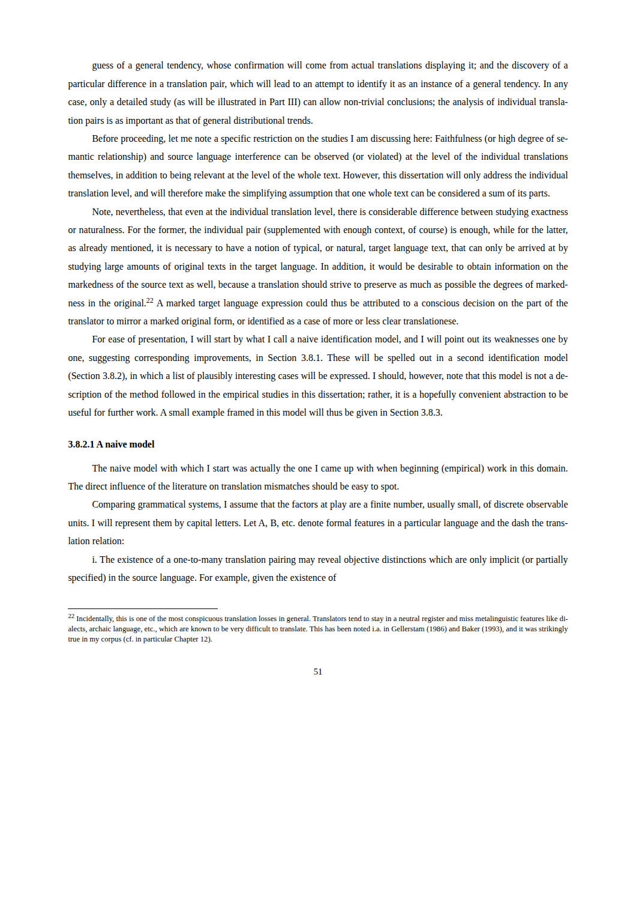guess of a general tendency, whose confirmation will come from actual translations displaying it; and the discovery of a particular difference in a translation pair, which will lead to an attempt to identify it as an instance of a general tendency. In any case, only a detailed study (as will be illustrated in Part III) can allow non-trivial conclusions; the analysis of individual translation pairs is as important as that of general distributional trends.
Before proceeding, let me note a specific restriction on the studies I am discussing here: Faithfulness (or high degree of semantic relationship) and source language interference can be observed (or violated) at the level of the individual translations themselves, in addition to being relevant at the level of the whole text. However, this dissertation will only address the individual translation level, and will therefore make the simplifying assumption that one whole text can be considered a sum of its parts.
Note, nevertheless, that even at the individual translation level, there is considerable difference between studying exactness or naturalness. For the former, the individual pair (supplemented with enough context, of course) is enough, while for the latter, as already mentioned, it is necessary to have a notion of typical, or natural, target language text, that can only be arrived at by studying large amounts of original texts in the target language. In addition, it would be desirable to obtain information on the markedness of the source text as well, because a translation should strive to preserve as much as possible the degrees of markedness in the original.22 A marked target language expression could thus be attributed to a conscious decision on the part of the translator to mirror a marked original form, or identified as a case of more or less clear translationese.
For ease of presentation, I will start by what I call a naive identification model, and I will point out its weaknesses one by one, suggesting corresponding improvements, in Section 3.8.1. These will be spelled out in a second identification model (Section 3.8.2), in which a list of plausibly interesting cases will be expressed. I should, however, note that this model is not a description of the method followed in the empirical studies in this dissertation; rather, it is a hopefully convenient abstraction to be useful for further work. A small example framed in this model will thus be given in Section 3.8.3.
3.8.2.1 A naive model
The naive model with which I start was actually the one I came up with when beginning (empirical) work in this domain. The direct influence of the literature on translation mismatches should be easy to spot.
Comparing grammatical systems, I assume that the factors at play are a finite number, usually small, of discrete observable units. I will represent them by capital letters. Let A, B, etc. denote formal features in a particular language and the dash the translation relation:
i. The existence of a one-to-many translation pairing may reveal objective distinctions which are only implicit (or partially specified) in the source language. For example, given the existence of
22 Incidentally, this is one of the most conspicuous translation losses in general. Translators tend to stay in a neutral register and miss metalinguistic features like dialects, archaic language, etc., which are known to be very difficult to translate. This has been noted i.a. in Gellerstam (1986) and Baker (1993), and it was strikingly true in my corpus (cf. in particular Chapter 12).
51